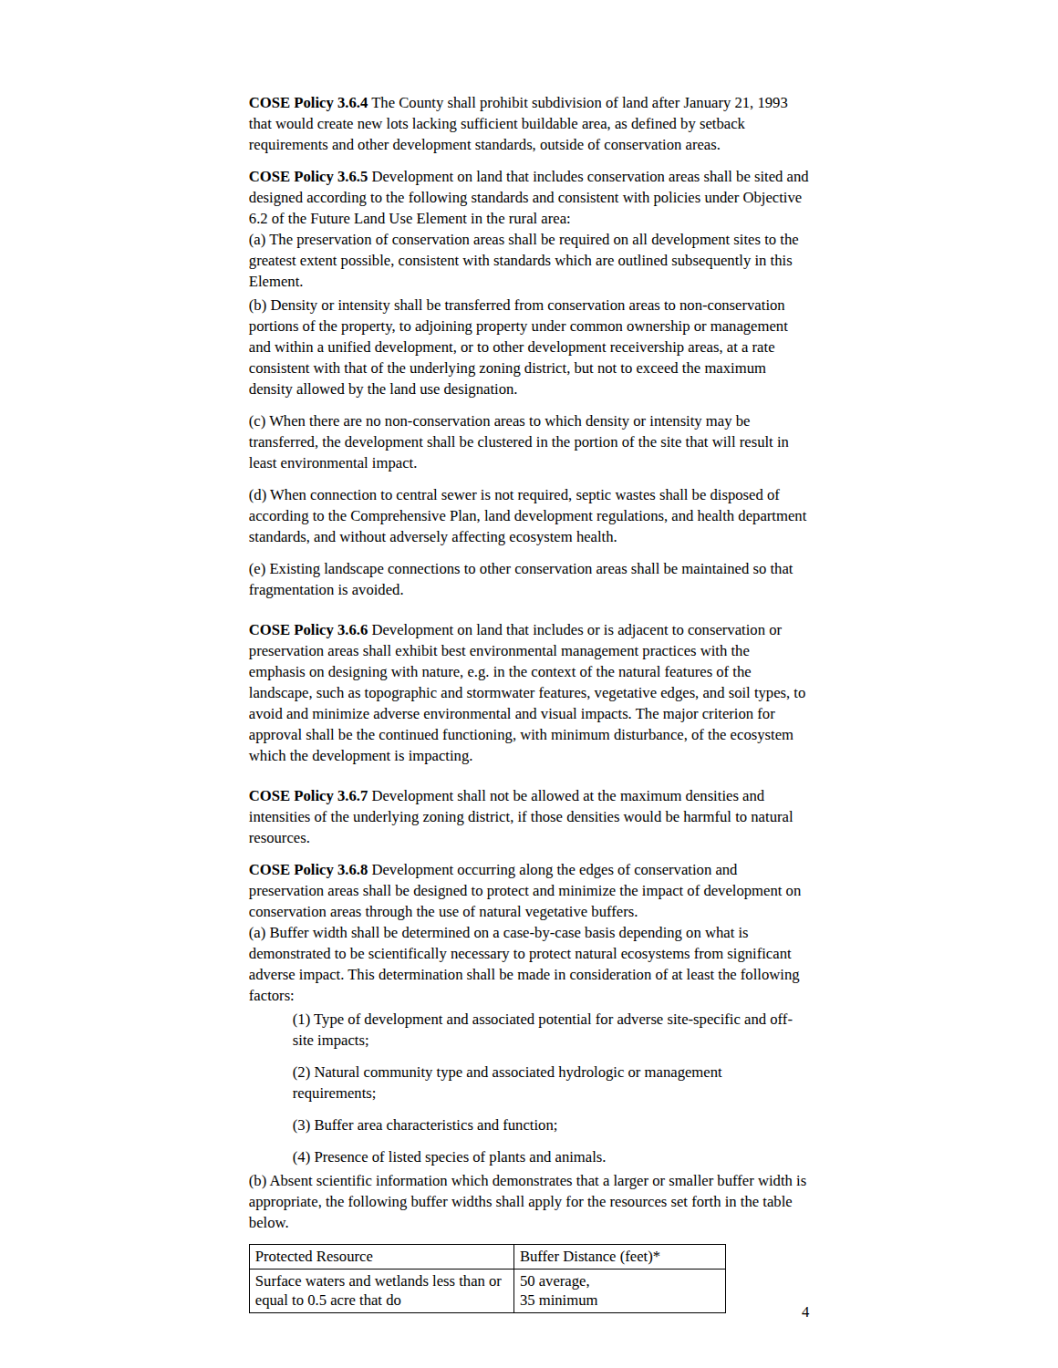COSE Policy 3.6.4 The County shall prohibit subdivision of land after January 21, 1993 that would create new lots lacking sufficient buildable area, as defined by setback requirements and other development standards, outside of conservation areas.
COSE Policy 3.6.5 Development on land that includes conservation areas shall be sited and designed according to the following standards and consistent with policies under Objective 6.2 of the Future Land Use Element in the rural area:
(a) The preservation of conservation areas shall be required on all development sites to the greatest extent possible, consistent with standards which are outlined subsequently in this Element.
(b) Density or intensity shall be transferred from conservation areas to non-conservation portions of the property, to adjoining property under common ownership or management and within a unified development, or to other development receivership areas, at a rate consistent with that of the underlying zoning district, but not to exceed the maximum density allowed by the land use designation.
(c) When there are no non-conservation areas to which density or intensity may be transferred, the development shall be clustered in the portion of the site that will result in least environmental impact.
(d) When connection to central sewer is not required, septic wastes shall be disposed of according to the Comprehensive Plan, land development regulations, and health department standards, and without adversely affecting ecosystem health.
(e) Existing landscape connections to other conservation areas shall be maintained so that fragmentation is avoided.
COSE Policy 3.6.6 Development on land that includes or is adjacent to conservation or preservation areas shall exhibit best environmental management practices with the emphasis on designing with nature, e.g. in the context of the natural features of the landscape, such as topographic and stormwater features, vegetative edges, and soil types, to avoid and minimize adverse environmental and visual impacts. The major criterion for approval shall be the continued functioning, with minimum disturbance, of the ecosystem which the development is impacting.
COSE Policy 3.6.7 Development shall not be allowed at the maximum densities and intensities of the underlying zoning district, if those densities would be harmful to natural resources.
COSE Policy 3.6.8 Development occurring along the edges of conservation and preservation areas shall be designed to protect and minimize the impact of development on conservation areas through the use of natural vegetative buffers.
(a) Buffer width shall be determined on a case-by-case basis depending on what is demonstrated to be scientifically necessary to protect natural ecosystems from significant adverse impact. This determination shall be made in consideration of at least the following factors:
(1) Type of development and associated potential for adverse site-specific and off-site impacts;
(2) Natural community type and associated hydrologic or management requirements;
(3) Buffer area characteristics and function;
(4) Presence of listed species of plants and animals.
(b) Absent scientific information which demonstrates that a larger or smaller buffer width is appropriate, the following buffer widths shall apply for the resources set forth in the table below.
| Protected Resource | Buffer Distance (feet)* |
| Surface waters and wetlands less than or equal to 0.5 acre that do | 50 average, 35 minimum |
4